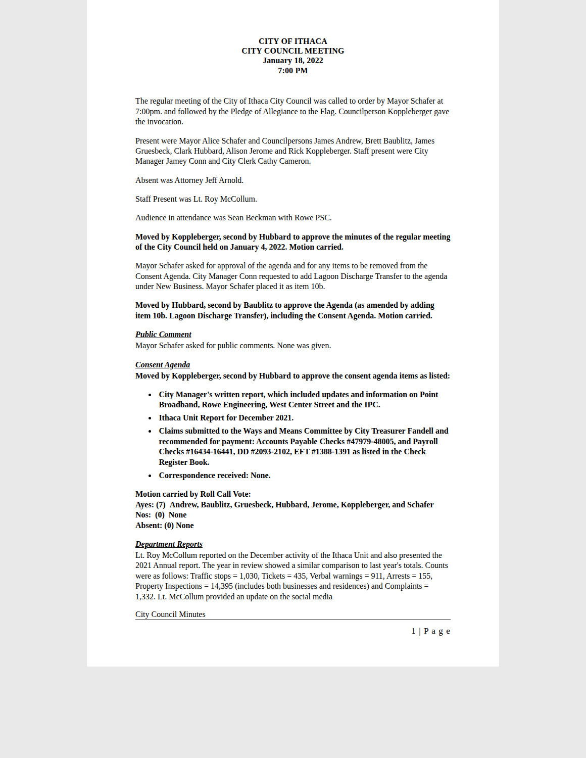CITY OF ITHACA
CITY COUNCIL MEETING
January 18, 2022
7:00 PM
The regular meeting of the City of Ithaca City Council was called to order by Mayor Schafer at 7:00pm. and followed by the Pledge of Allegiance to the Flag. Councilperson Koppleberger gave the invocation.
Present were Mayor Alice Schafer and Councilpersons James Andrew, Brett Baublitz, James Gruesbeck, Clark Hubbard, Alison Jerome and Rick Koppleberger. Staff present were City Manager Jamey Conn and City Clerk Cathy Cameron.
Absent was Attorney Jeff Arnold.
Staff Present was Lt. Roy McCollum.
Audience in attendance was Sean Beckman with Rowe PSC.
Moved by Koppleberger, second by Hubbard to approve the minutes of the regular meeting of the City Council held on January 4, 2022. Motion carried.
Mayor Schafer asked for approval of the agenda and for any items to be removed from the Consent Agenda. City Manager Conn requested to add Lagoon Discharge Transfer to the agenda under New Business. Mayor Schafer placed it as item 10b.
Moved by Hubbard, second by Baublitz to approve the Agenda (as amended by adding item 10b. Lagoon Discharge Transfer), including the Consent Agenda. Motion carried.
Public Comment
Mayor Schafer asked for public comments. None was given.
Consent Agenda
Moved by Koppleberger, second by Hubbard to approve the consent agenda items as listed:
City Manager's written report, which included updates and information on Point Broadband, Rowe Engineering, West Center Street and the IPC.
Ithaca Unit Report for December 2021.
Claims submitted to the Ways and Means Committee by City Treasurer Fandell and recommended for payment: Accounts Payable Checks #47979-48005, and Payroll Checks #16434-16441, DD #2093-2102, EFT #1388-1391 as listed in the Check Register Book.
Correspondence received: None.
Motion carried by Roll Call Vote:
Ayes: (7) Andrew, Baublitz, Gruesbeck, Hubbard, Jerome, Koppleberger, and Schafer
Nos: (0) None
Absent: (0) None
Department Reports
Lt. Roy McCollum reported on the December activity of the Ithaca Unit and also presented the 2021 Annual report. The year in review showed a similar comparison to last year's totals. Counts were as follows: Traffic stops = 1,030, Tickets = 435, Verbal warnings = 911, Arrests = 155, Property Inspections = 14,395 (includes both businesses and residences) and Complaints = 1,332. Lt. McCollum provided an update on the social media
City Council Minutes
1 | P a g e